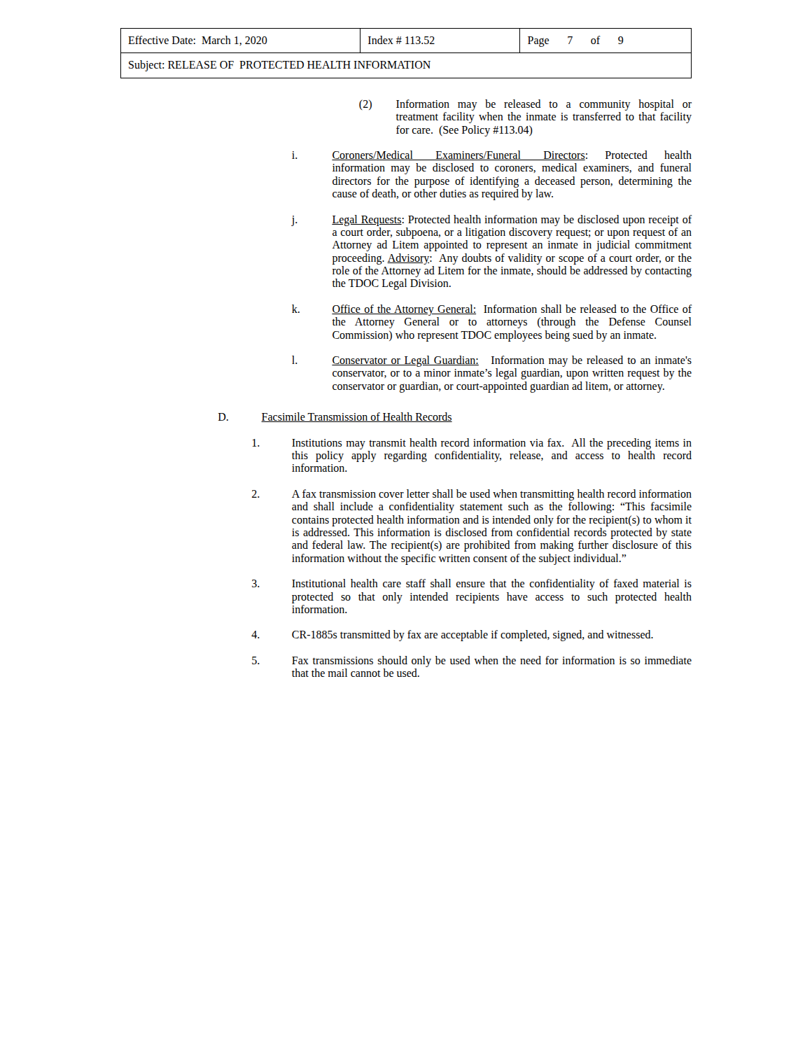| Effective Date: March 1, 2020 | Index # 113.52 | Page 7 of 9 |
| Subject: RELEASE OF PROTECTED HEALTH INFORMATION |
(2)
Information may be released to a community hospital or treatment facility when the inmate is transferred to that facility for care. (See Policy #113.04)
i.
Coroners/Medical Examiners/Funeral Directors: Protected health information may be disclosed to coroners, medical examiners, and funeral directors for the purpose of identifying a deceased person, determining the cause of death, or other duties as required by law.
j.
Legal Requests: Protected health information may be disclosed upon receipt of a court order, subpoena, or a litigation discovery request; or upon request of an Attorney ad Litem appointed to represent an inmate in judicial commitment proceeding. Advisory: Any doubts of validity or scope of a court order, or the role of the Attorney ad Litem for the inmate, should be addressed by contacting the TDOC Legal Division.
k.
Office of the Attorney General: Information shall be released to the Office of the Attorney General or to attorneys (through the Defense Counsel Commission) who represent TDOC employees being sued by an inmate.
l.
Conservator or Legal Guardian: Information may be released to an inmate's conservator, or to a minor inmate’s legal guardian, upon written request by the conservator or guardian, or court-appointed guardian ad litem, or attorney.
D.
Facsimile Transmission of Health Records
1.
Institutions may transmit health record information via fax. All the preceding items in this policy apply regarding confidentiality, release, and access to health record information.
2.
A fax transmission cover letter shall be used when transmitting health record information and shall include a confidentiality statement such as the following: “This facsimile contains protected health information and is intended only for the recipient(s) to whom it is addressed. This information is disclosed from confidential records protected by state and federal law. The recipient(s) are prohibited from making further disclosure of this information without the specific written consent of the subject individual.”
3.
Institutional health care staff shall ensure that the confidentiality of faxed material is protected so that only intended recipients have access to such protected health information.
4.
CR-1885s transmitted by fax are acceptable if completed, signed, and witnessed.
5.
Fax transmissions should only be used when the need for information is so immediate that the mail cannot be used.